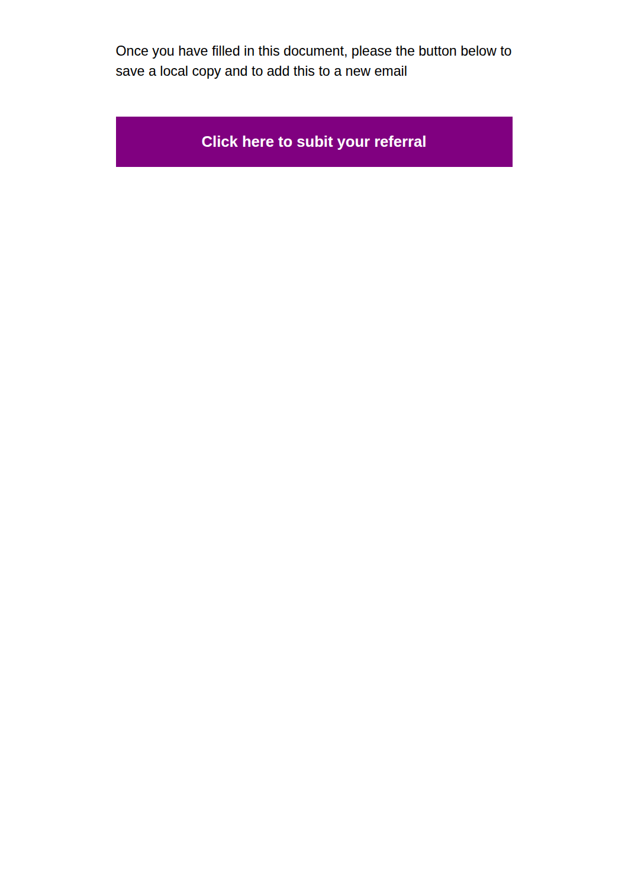Once you have filled in this document, please the button below to save a local copy and to add this to a new email
Click here to subit your referral